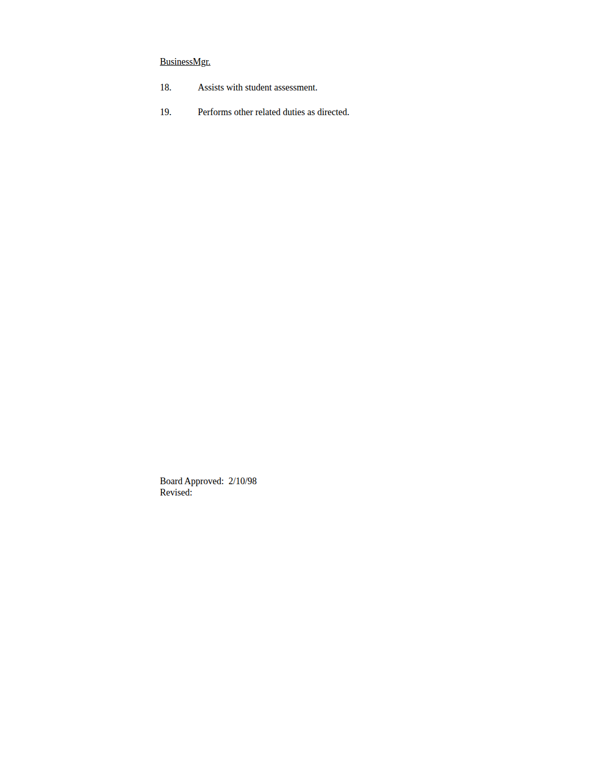BusinessMgr.
18. Assists with student assessment.
19. Performs other related duties as directed.
Board Approved: 2/10/98
Revised: